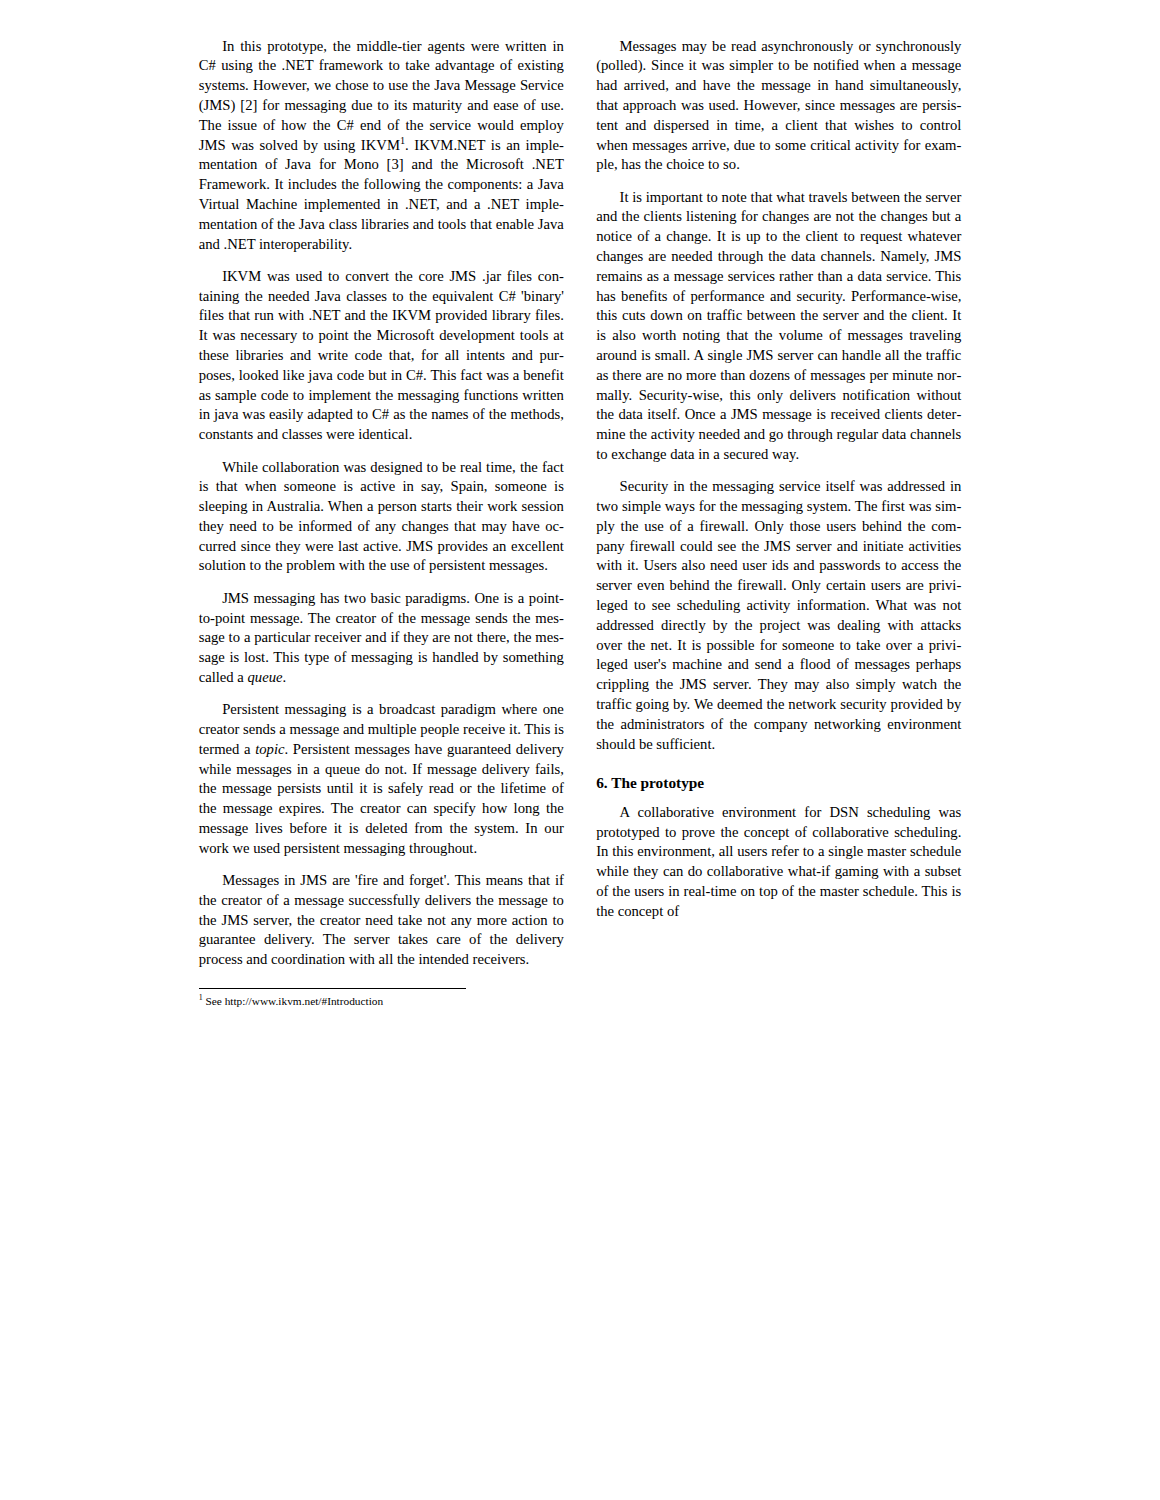In this prototype, the middle-tier agents were written in C# using the .NET framework to take advantage of existing systems. However, we chose to use the Java Message Service (JMS) [2] for messaging due to its maturity and ease of use. The issue of how the C# end of the service would employ JMS was solved by using IKVM1. IKVM.NET is an implementation of Java for Mono [3] and the Microsoft .NET Framework. It includes the following the components: a Java Virtual Machine implemented in .NET, and a .NET implementation of the Java class libraries and tools that enable Java and .NET interoperability.
IKVM was used to convert the core JMS .jar files containing the needed Java classes to the equivalent C# 'binary' files that run with .NET and the IKVM provided library files. It was necessary to point the Microsoft development tools at these libraries and write code that, for all intents and purposes, looked like java code but in C#. This fact was a benefit as sample code to implement the messaging functions written in java was easily adapted to C# as the names of the methods, constants and classes were identical.
While collaboration was designed to be real time, the fact is that when someone is active in say, Spain, someone is sleeping in Australia. When a person starts their work session they need to be informed of any changes that may have occurred since they were last active. JMS provides an excellent solution to the problem with the use of persistent messages.
JMS messaging has two basic paradigms. One is a point-to-point message. The creator of the message sends the message to a particular receiver and if they are not there, the message is lost. This type of messaging is handled by something called a queue.
Persistent messaging is a broadcast paradigm where one creator sends a message and multiple people receive it. This is termed a topic. Persistent messages have guaranteed delivery while messages in a queue do not. If message delivery fails, the message persists until it is safely read or the lifetime of the message expires. The creator can specify how long the message lives before it is deleted from the system. In our work we used persistent messaging throughout.
Messages in JMS are 'fire and forget'. This means that if the creator of a message successfully delivers the message to the JMS server, the creator need take not any more action to guarantee delivery. The server takes care of the delivery process and coordination with all the intended receivers.
Messages may be read asynchronously or synchronously (polled). Since it was simpler to be notified when a message had arrived, and have the message in hand simultaneously, that approach was used. However, since messages are persistent and dispersed in time, a client that wishes to control when messages arrive, due to some critical activity for example, has the choice to so.
It is important to note that what travels between the server and the clients listening for changes are not the changes but a notice of a change. It is up to the client to request whatever changes are needed through the data channels. Namely, JMS remains as a message services rather than a data service. This has benefits of performance and security. Performance-wise, this cuts down on traffic between the server and the client. It is also worth noting that the volume of messages traveling around is small. A single JMS server can handle all the traffic as there are no more than dozens of messages per minute normally. Security-wise, this only delivers notification without the data itself. Once a JMS message is received clients determine the activity needed and go through regular data channels to exchange data in a secured way.
Security in the messaging service itself was addressed in two simple ways for the messaging system. The first was simply the use of a firewall. Only those users behind the company firewall could see the JMS server and initiate activities with it. Users also need user ids and passwords to access the server even behind the firewall. Only certain users are privileged to see scheduling activity information. What was not addressed directly by the project was dealing with attacks over the net. It is possible for someone to take over a privileged user's machine and send a flood of messages perhaps crippling the JMS server. They may also simply watch the traffic going by. We deemed the network security provided by the administrators of the company networking environment should be sufficient.
6. The prototype
A collaborative environment for DSN scheduling was prototyped to prove the concept of collaborative scheduling. In this environment, all users refer to a single master schedule while they can do collaborative what-if gaming with a subset of the users in real-time on top of the master schedule. This is the concept of
1 See http://www.ikvm.net/#Introduction